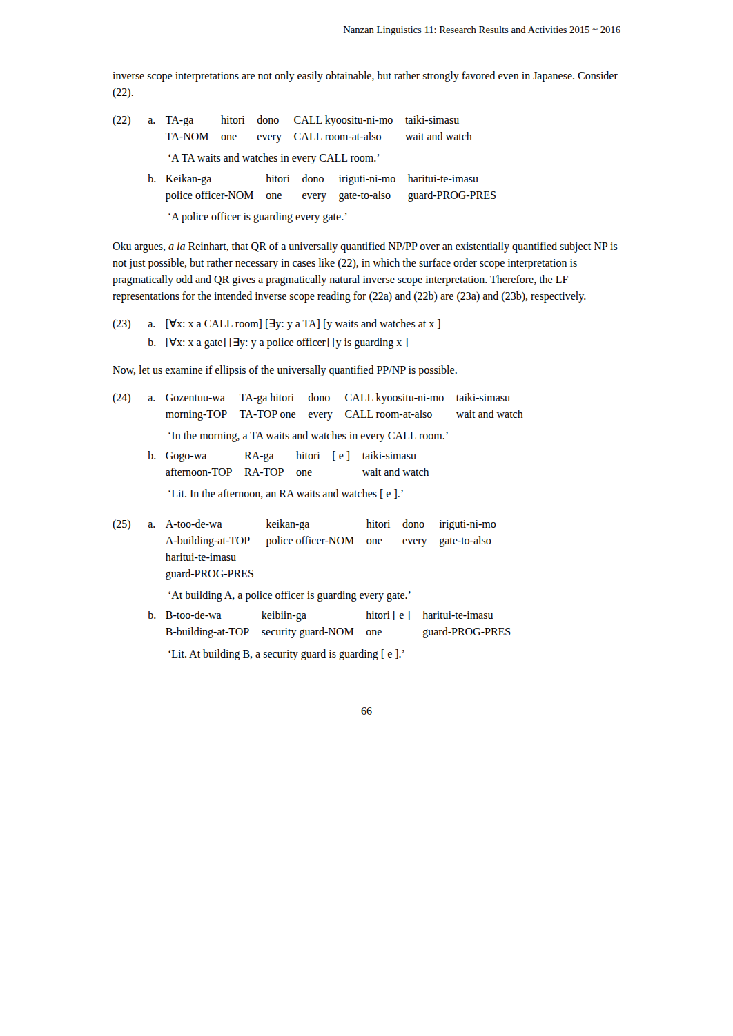Nanzan Linguistics 11: Research Results and Activities 2015 ~ 2016
inverse scope interpretations are not only easily obtainable, but rather strongly favored even in Japanese. Consider (22).
(22)
a.
| TA-ga | hitori | dono | CALL kyoositu-ni-mo | taiki-simasu |
| TA-NOM | one | every | CALL room-at-also | wait and watch |
‘A TA waits and watches in every CALL room.’
b.
| Keikan-ga | hitori | dono | iriguti-ni-mo | haritui-te-imasu |
| police officer-NOM | one | every | gate-to-also | guard-PROG-PRES |
‘A police officer is guarding every gate.’
Oku argues, a la Reinhart, that QR of a universally quantified NP/PP over an existentially quantified subject NP is not just possible, but rather necessary in cases like (22), in which the surface order scope interpretation is pragmatically odd and QR gives a pragmatically natural inverse scope interpretation. Therefore, the LF representations for the intended inverse scope reading for (22a) and (22b) are (23a) and (23b), respectively.
(23)
a.
[∀x: x a CALL room] [∃y: y a TA] [y waits and watches at x ]
b.
[∀x: x a gate] [∃y: y a police officer] [y is guarding x ]
Now, let us examine if ellipsis of the universally quantified PP/NP is possible.
(24)
a.
| Gozentuu-wa | TA-ga hitori | dono | CALL kyoositu-ni-mo | taiki-simasu |
| morning-TOP | TA-TOP one | every | CALL room-at-also | wait and watch |
‘In the morning, a TA waits and watches in every CALL room.’
b.
| Gogo-wa | RA-ga | hitori | [ e ] | taiki-simasu |
| afternoon-TOP | RA-TOP | one | | wait and watch |
‘Lit. In the afternoon, an RA waits and watches [ e ].’
(25)
a.
| A-too-de-wa | keikan-ga | hitori | dono | iriguti-ni-mo |
| A-building-at-TOP | police officer-NOM | one | every | gate-to-also |
| haritui-te-imasu |
| guard-PROG-PRES |
‘At building A, a police officer is guarding every gate.’
b.
| B-too-de-wa | keibiin-ga | hitori [ e ] | haritui-te-imasu |
| B-building-at-TOP | security guard-NOM | one | guard-PROG-PRES |
‘Lit. At building B, a security guard is guarding [ e ].’
−66−